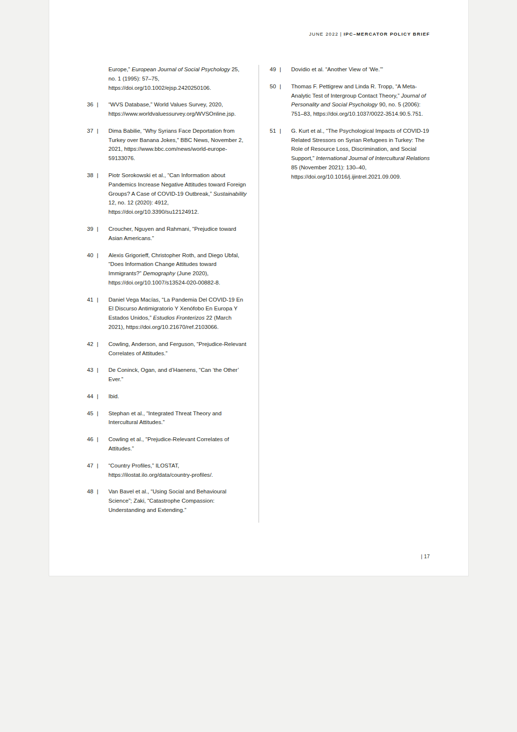June 2022|IPC–Mercator Policy Brief
Europe,” European Journal of Social Psychology 25, no. 1 (1995): 57–75, https://doi.org/10.1002/ejsp.2420250106.
36 | “WVS Database,” World Values Survey, 2020, https://www.worldvaluessurvey.org/WVSOnline.jsp.
37 | Dima Babilie, “Why Syrians Face Deportation from Turkey over Banana Jokes,” BBC News, November 2, 2021, https://www.bbc.com/news/world-europe-59133076.
38 | Piotr Sorokowski et al., “Can Information about Pandemics Increase Negative Attitudes toward Foreign Groups? A Case of COVID-19 Outbreak,” Sustainability 12, no. 12 (2020): 4912, https://doi.org/10.3390/su12124912.
39 | Croucher, Nguyen and Rahmani, “Prejudice toward Asian Americans.”
40 | Alexis Grigorieff, Christopher Roth, and Diego Ubfal, “Does Information Change Attitudes toward Immigrants?” Demography (June 2020), https://doi.org/10.1007/s13524-020-00882-8.
41 | Daniel Vega Macías, “La Pandemia Del COVID-19 En El Discurso Antimigratorio Y Xenófobo En Europa Y Estados Unidos,” Estudios Fronterizos 22 (March 2021), https://doi.org/10.21670/ref.2103066.
42 | Cowling, Anderson, and Ferguson, “Prejudice-Relevant Correlates of Attitudes.”
43 | De Coninck, Ogan, and d’Haenens, “Can ‘the Other’ Ever.”
44 | Ibid.
45 | Stephan et al., “Integrated Threat Theory and Intercultural Attitudes.”
46 | Cowling et al., “Prejudice-Relevant Correlates of Attitudes.”
47 | “Country Profiles,” ILOSTAT, https://ilostat.ilo.org/data/country-profiles/.
48 | Van Bavel et al., “Using Social and Behavioural Science”; Zaki, “Catastrophe Compassion: Understanding and Extending.”
49 | Dovidio et al. “Another View of ‘We.’”
50 | Thomas F. Pettigrew and Linda R. Tropp, “A Meta-Analytic Test of Intergroup Contact Theory,” Journal of Personality and Social Psychology 90, no. 5 (2006): 751–83, https://doi.org/10.1037/0022-3514.90.5.751.
51 | G. Kurt et al., “The Psychological Impacts of COVID-19 Related Stressors on Syrian Refugees in Turkey: The Role of Resource Loss, Discrimination, and Social Support,” International Journal of Intercultural Relations 85 (November 2021): 130–40, https://doi.org/10.1016/j.ijintrel.2021.09.009.
|17